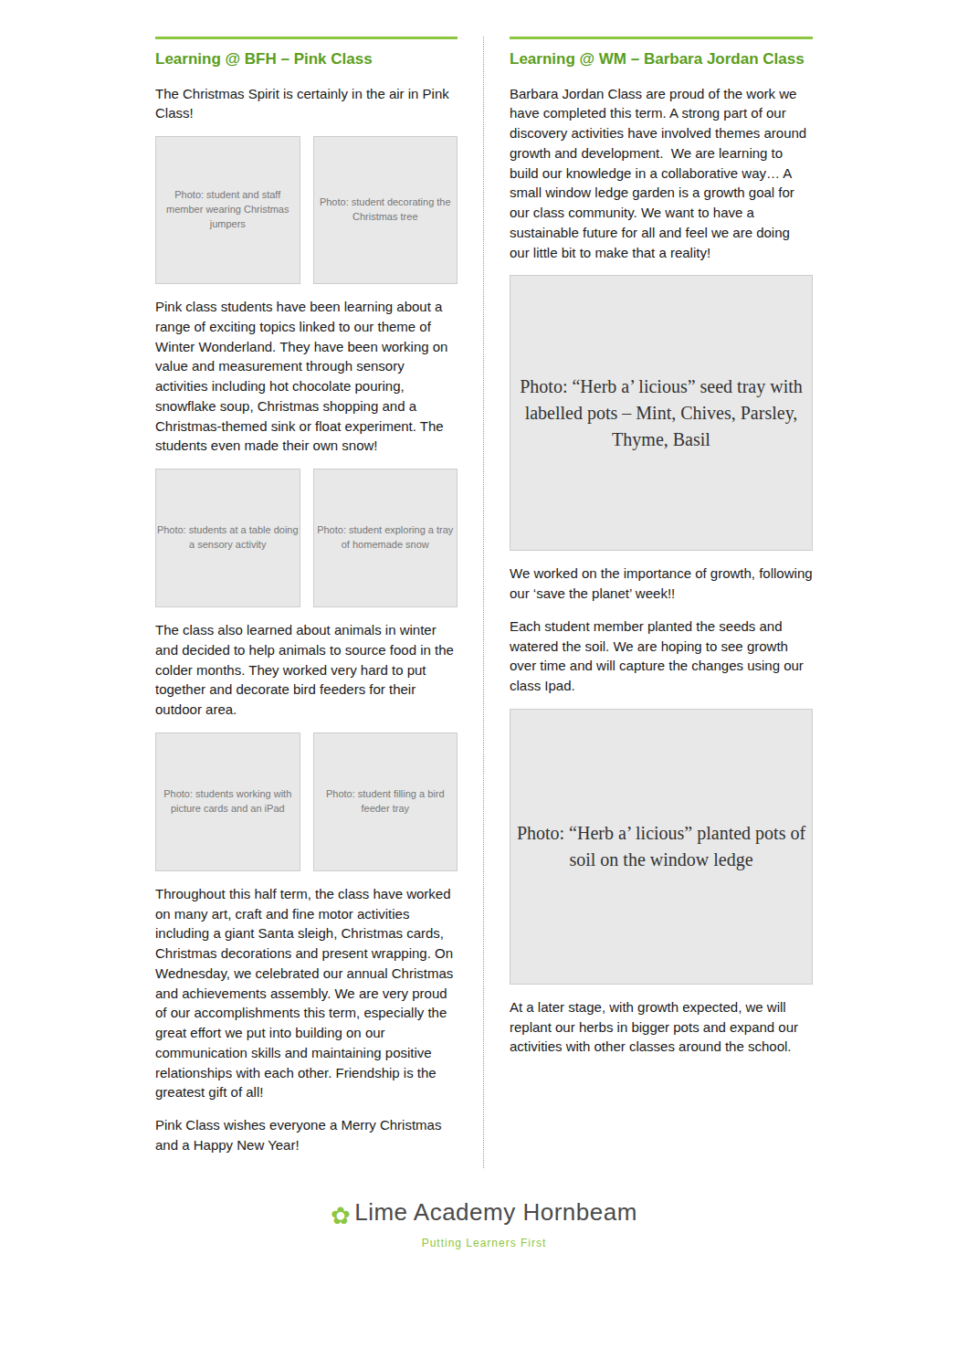Learning @ BFH – Pink Class
The Christmas Spirit is certainly in the air in Pink Class!
Photo: student and staff member wearing Christmas jumpers
Photo: student decorating the Christmas tree
Pink class students have been learning about a range of exciting topics linked to our theme of Winter Wonderland. They have been working on value and measurement through sensory activities including hot chocolate pouring, snowflake soup, Christmas shopping and a Christmas-themed sink or float experiment. The students even made their own snow!
Photo: students at a table doing a sensory activity
Photo: student exploring a tray of homemade snow
The class also learned about animals in winter and decided to help animals to source food in the colder months. They worked very hard to put together and decorate bird feeders for their outdoor area.
Photo: students working with picture cards and an iPad
Photo: student filling a bird feeder tray
Throughout this half term, the class have worked on many art, craft and fine motor activities including a giant Santa sleigh, Christmas cards, Christmas decorations and present wrapping. On Wednesday, we celebrated our annual Christmas and achievements assembly. We are very proud of our accomplishments this term, especially the great effort we put into building on our communication skills and maintaining positive relationships with each other. Friendship is the greatest gift of all!
Pink Class wishes everyone a Merry Christmas and a Happy New Year!
Learning @ WM – Barbara Jordan Class
Barbara Jordan Class are proud of the work we have completed this term. A strong part of our discovery activities have involved themes around growth and development. We are learning to build our knowledge in a collaborative way… A small window ledge garden is a growth goal for our class community. We want to have a sustainable future for all and feel we are doing our little bit to make that a reality!
Photo: “Herb a’ licious” seed tray with labelled pots – Mint, Chives, Parsley, Thyme, Basil
We worked on the importance of growth, following our ‘save the planet’ week!!
Each student member planted the seeds and watered the soil. We are hoping to see growth over time and will capture the changes using our class Ipad.
Photo: “Herb a’ licious” planted pots of soil on the window ledge
At a later stage, with growth expected, we will replant our herbs in bigger pots and expand our activities with other classes around the school.
✿Lime Academy Hornbeam
Putting Learners First